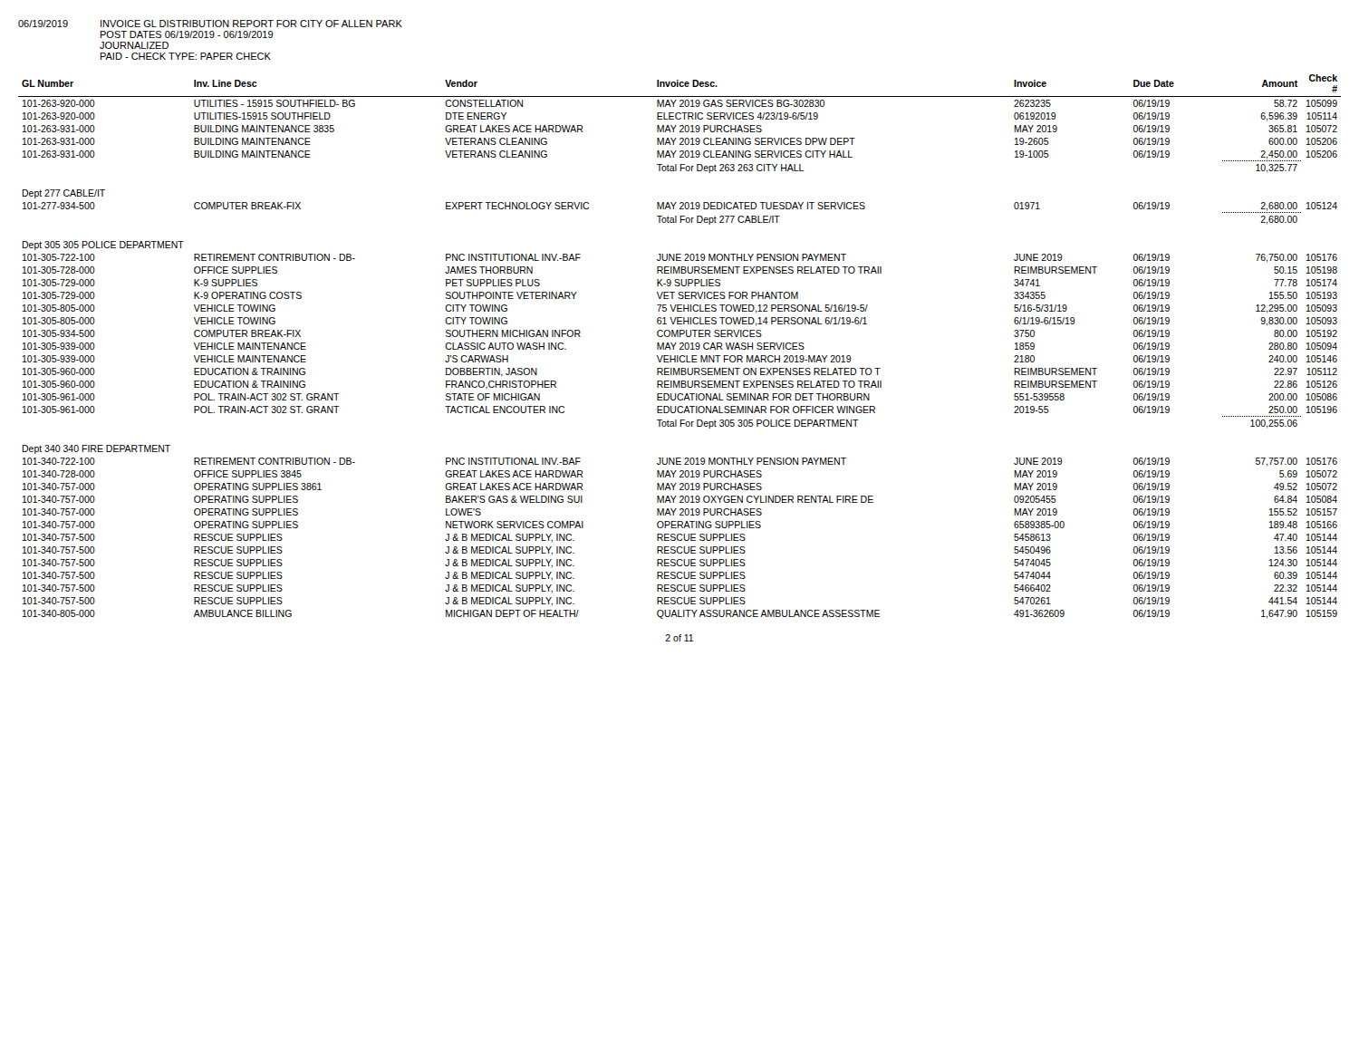06/19/2019 INVOICE GL DISTRIBUTION REPORT FOR CITY OF ALLEN PARK
POST DATES 06/19/2019 - 06/19/2019
JOURNALIZED
PAID - CHECK TYPE: PAPER CHECK
| GL Number | Inv. Line Desc | Vendor | Invoice Desc. | Invoice | Due Date | Amount | Check # |
| --- | --- | --- | --- | --- | --- | --- | --- |
| 101-263-920-000 | UTILITIES - 15915 SOUTHFIELD- BG | CONSTELLATION | MAY 2019 GAS SERVICES BG-302830 | 2623235 | 06/19/19 | 58.72 | 105099 |
| 101-263-920-000 | UTILITIES-15915 SOUTHFIELD | DTE ENERGY | ELECTRIC SERVICES 4/23/19-6/5/19 | 06192019 | 06/19/19 | 6,596.39 | 105114 |
| 101-263-931-000 | BUILDING MAINTENANCE 3835 | GREAT LAKES ACE HARDWAR | MAY 2019 PURCHASES | MAY 2019 | 06/19/19 | 365.81 | 105072 |
| 101-263-931-000 | BUILDING MAINTENANCE | VETERANS CLEANING | MAY 2019 CLEANING SERVICES DPW DEPT | 19-2605 | 06/19/19 | 600.00 | 105206 |
| 101-263-931-000 | BUILDING MAINTENANCE | VETERANS CLEANING | MAY 2019 CLEANING SERVICES CITY HALL | 19-1005 | 06/19/19 | 2,450.00 | 105206 |
| | | | Total For Dept 263 263 CITY HALL | | | 10,325.77 | |
| Dept 277 CABLE/IT |
| 101-277-934-500 | COMPUTER BREAK-FIX | EXPERT TECHNOLOGY SERVIC | MAY 2019 DEDICATED TUESDAY IT SERVICES | 01971 | 06/19/19 | 2,680.00 | 105124 |
| | | | Total For Dept 277 CABLE/IT | | | 2,680.00 | |
| Dept 305 305 POLICE DEPARTMENT |
| 101-305-722-100 | RETIREMENT CONTRIBUTION - DB- | PNC INSTITUTIONAL INV.-BAF | JUNE 2019 MONTHLY PENSION PAYMENT | JUNE 2019 | 06/19/19 | 76,750.00 | 105176 |
| 101-305-728-000 | OFFICE SUPPLIES | JAMES THORBURN | REIMBURSEMENT EXPENSES RELATED TO TRAII | REIMBURSEMENT | 06/19/19 | 50.15 | 105198 |
| 101-305-729-000 | K-9 SUPPLIES | PET SUPPLIES PLUS | K-9 SUPPLIES | 34741 | 06/19/19 | 77.78 | 105174 |
| 101-305-729-000 | K-9 OPERATING COSTS | SOUTHPOINTE VETERINARY | VET SERVICES FOR PHANTOM | 334355 | 06/19/19 | 155.50 | 105193 |
| 101-305-805-000 | VEHICLE TOWING | CITY TOWING | 75 VEHICLES TOWED,12 PERSONAL 5/16/19-5/ | 5/16-5/31/19 | 06/19/19 | 12,295.00 | 105093 |
| 101-305-805-000 | VEHICLE TOWING | CITY TOWING | 61 VEHICLES TOWED,14 PERSONAL 6/1/19-6/1 | 6/1/19-6/15/19 | 06/19/19 | 9,830.00 | 105093 |
| 101-305-934-500 | COMPUTER BREAK-FIX | SOUTHERN MICHIGAN INFOR | COMPUTER SERVICES | 3750 | 06/19/19 | 80.00 | 105192 |
| 101-305-939-000 | VEHICLE MAINTENANCE | CLASSIC AUTO WASH INC. | MAY 2019 CAR WASH SERVICES | 1859 | 06/19/19 | 280.80 | 105094 |
| 101-305-939-000 | VEHICLE MAINTENANCE | J'S CARWASH | VEHICLE MNT FOR MARCH 2019-MAY 2019 | 2180 | 06/19/19 | 240.00 | 105146 |
| 101-305-960-000 | EDUCATION & TRAINING | DOBBERTIN, JASON | REIMBURSEMENT ON EXPENSES RELATED TO T | REIMBURSEMENT | 06/19/19 | 22.97 | 105112 |
| 101-305-960-000 | EDUCATION & TRAINING | FRANCO,CHRISTOPHER | REIMBURSEMENT EXPENSES RELATED TO TRAII | REIMBURSEMENT | 06/19/19 | 22.86 | 105126 |
| 101-305-961-000 | POL. TRAIN-ACT 302 ST. GRANT | STATE OF MICHIGAN | EDUCATIONAL SEMINAR FOR DET THORBURN | 551-539558 | 06/19/19 | 200.00 | 105086 |
| 101-305-961-000 | POL. TRAIN-ACT 302 ST. GRANT | TACTICAL ENCOUTER INC | EDUCATIONALSEMINAR FOR OFFICER WINGER | 2019-55 | 06/19/19 | 250.00 | 105196 |
| | | | Total For Dept 305 305 POLICE DEPARTMENT | | | 100,255.06 | |
| Dept 340 340 FIRE DEPARTMENT |
| 101-340-722-100 | RETIREMENT CONTRIBUTION - DB- | PNC INSTITUTIONAL INV.-BAF | JUNE 2019 MONTHLY PENSION PAYMENT | JUNE 2019 | 06/19/19 | 57,757.00 | 105176 |
| 101-340-728-000 | OFFICE SUPPLIES 3845 | GREAT LAKES ACE HARDWAR | MAY 2019 PURCHASES | MAY 2019 | 06/19/19 | 5.69 | 105072 |
| 101-340-757-000 | OPERATING SUPPLIES 3861 | GREAT LAKES ACE HARDWAR | MAY 2019 PURCHASES | MAY 2019 | 06/19/19 | 49.52 | 105072 |
| 101-340-757-000 | OPERATING SUPPLIES | BAKER'S GAS & WELDING SUI | MAY 2019 OXYGEN CYLINDER RENTAL FIRE DE | 09205455 | 06/19/19 | 64.84 | 105084 |
| 101-340-757-000 | OPERATING SUPPLIES | LOWE'S | MAY 2019 PURCHASES | MAY 2019 | 06/19/19 | 155.52 | 105157 |
| 101-340-757-000 | OPERATING SUPPLIES | NETWORK SERVICES COMPAI | OPERATING SUPPLIES | 6589385-00 | 06/19/19 | 189.48 | 105166 |
| 101-340-757-500 | RESCUE SUPPLIES | J & B MEDICAL SUPPLY, INC. | RESCUE SUPPLIES | 5458613 | 06/19/19 | 47.40 | 105144 |
| 101-340-757-500 | RESCUE SUPPLIES | J & B MEDICAL SUPPLY, INC. | RESCUE SUPPLIES | 5450496 | 06/19/19 | 13.56 | 105144 |
| 101-340-757-500 | RESCUE SUPPLIES | J & B MEDICAL SUPPLY, INC. | RESCUE SUPPLIES | 5474045 | 06/19/19 | 124.30 | 105144 |
| 101-340-757-500 | RESCUE SUPPLIES | J & B MEDICAL SUPPLY, INC. | RESCUE SUPPLIES | 5474044 | 06/19/19 | 60.39 | 105144 |
| 101-340-757-500 | RESCUE SUPPLIES | J & B MEDICAL SUPPLY, INC. | RESCUE SUPPLIES | 5466402 | 06/19/19 | 22.32 | 105144 |
| 101-340-757-500 | RESCUE SUPPLIES | J & B MEDICAL SUPPLY, INC. | RESCUE SUPPLIES | 5470261 | 06/19/19 | 441.54 | 105144 |
| 101-340-805-000 | AMBULANCE BILLING | MICHIGAN DEPT OF HEALTH/ | QUALITY ASSURANCE AMBULANCE ASSESSTME | 491-362609 | 06/19/19 | 1,647.90 | 105159 |
2 of 11